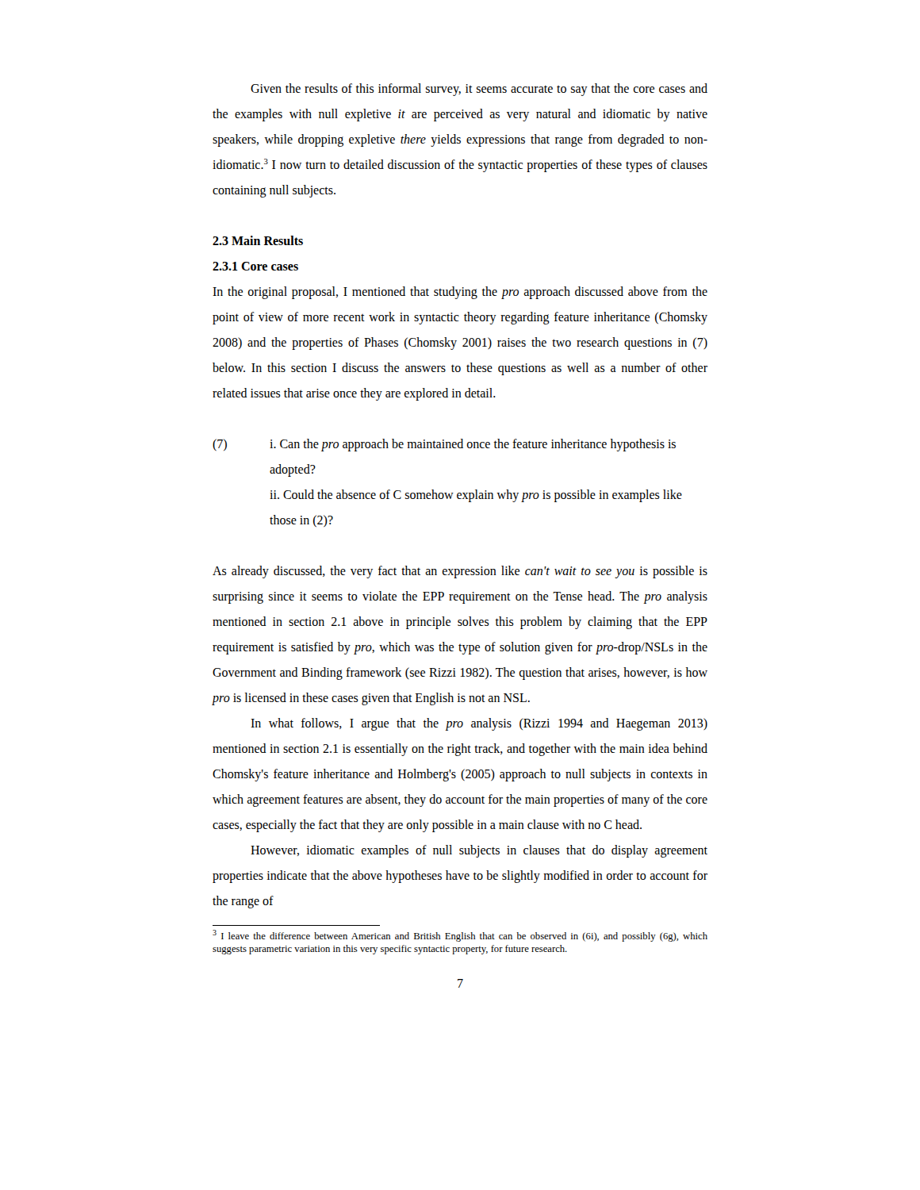Given the results of this informal survey, it seems accurate to say that the core cases and the examples with null expletive it are perceived as very natural and idiomatic by native speakers, while dropping expletive there yields expressions that range from degraded to non-idiomatic.3 I now turn to detailed discussion of the syntactic properties of these types of clauses containing null subjects.
2.3 Main Results
2.3.1 Core cases
In the original proposal, I mentioned that studying the pro approach discussed above from the point of view of more recent work in syntactic theory regarding feature inheritance (Chomsky 2008) and the properties of Phases (Chomsky 2001) raises the two research questions in (7) below. In this section I discuss the answers to these questions as well as a number of other related issues that arise once they are explored in detail.
(7)
i. Can the pro approach be maintained once the feature inheritance hypothesis is adopted?
ii. Could the absence of C somehow explain why pro is possible in examples like those in (2)?
As already discussed, the very fact that an expression like can't wait to see you is possible is surprising since it seems to violate the EPP requirement on the Tense head. The pro analysis mentioned in section 2.1 above in principle solves this problem by claiming that the EPP requirement is satisfied by pro, which was the type of solution given for pro-drop/NSLs in the Government and Binding framework (see Rizzi 1982). The question that arises, however, is how pro is licensed in these cases given that English is not an NSL.
In what follows, I argue that the pro analysis (Rizzi 1994 and Haegeman 2013) mentioned in section 2.1 is essentially on the right track, and together with the main idea behind Chomsky's feature inheritance and Holmberg's (2005) approach to null subjects in contexts in which agreement features are absent, they do account for the main properties of many of the core cases, especially the fact that they are only possible in a main clause with no C head.
However, idiomatic examples of null subjects in clauses that do display agreement properties indicate that the above hypotheses have to be slightly modified in order to account for the range of
3 I leave the difference between American and British English that can be observed in (6i), and possibly (6g), which suggests parametric variation in this very specific syntactic property, for future research.
7